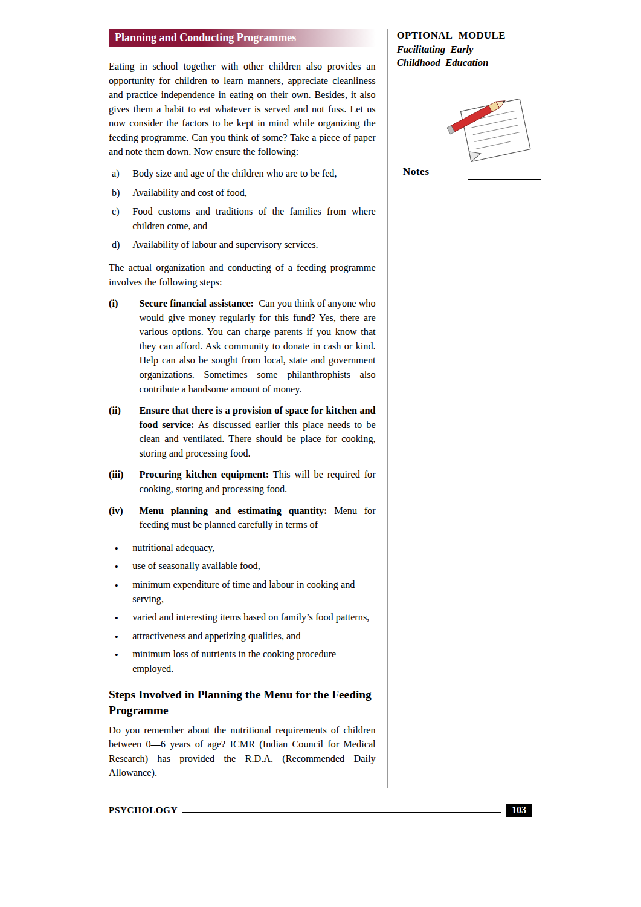Planning and Conducting Programmes
Eating in school together with other children also provides an opportunity for children to learn manners, appreciate cleanliness and practice independence in eating on their own. Besides, it also gives them a habit to eat whatever is served and not fuss. Let us now consider the factors to be kept in mind while organizing the feeding programme. Can you think of some? Take a piece of paper and note them down. Now ensure the following:
a) Body size and age of the children who are to be fed,
b) Availability and cost of food,
c) Food customs and traditions of the families from where children come, and
d) Availability of labour and supervisory services.
The actual organization and conducting of a feeding programme involves the following steps:
(i) Secure financial assistance: Can you think of anyone who would give money regularly for this fund? Yes, there are various options. You can charge parents if you know that they can afford. Ask community to donate in cash or kind. Help can also be sought from local, state and government organizations. Sometimes some philanthrophists also contribute a handsome amount of money.
(ii) Ensure that there is a provision of space for kitchen and food service: As discussed earlier this place needs to be clean and ventilated. There should be place for cooking, storing and processing food.
(iii) Procuring kitchen equipment: This will be required for cooking, storing and processing food.
(iv) Menu planning and estimating quantity: Menu for feeding must be planned carefully in terms of
nutritional adequacy,
use of seasonally available food,
minimum expenditure of time and labour in cooking and serving,
varied and interesting items based on family’s food patterns,
attractiveness and appetizing qualities, and
minimum loss of nutrients in the cooking procedure employed.
Steps Involved in Planning the Menu for the Feeding Programme
Do you remember about the nutritional requirements of children between 0—6 years of age? ICMR (Indian Council for Medical Research) has provided the R.D.A. (Recommended Daily Allowance).
OPTIONAL MODULE
Facilitating Early
Childhood Education
Notes
PSYCHOLOGY 103